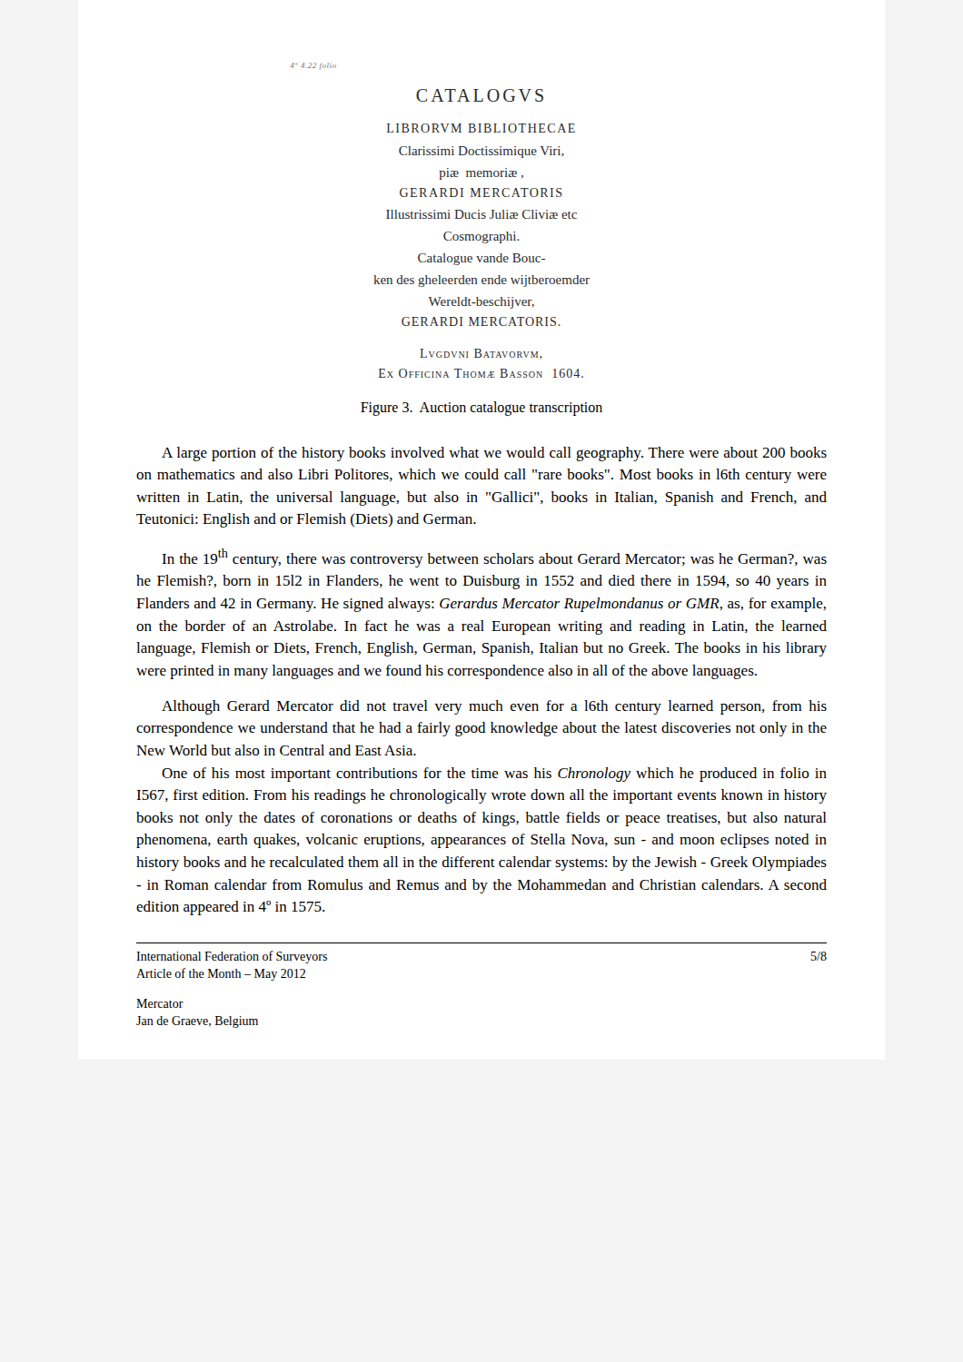4° 4.22 folio
CATALOGVS
LIBRORVM BIBLIOTHECAE
Clarissimi Doctissimique Viri,
piæ memoriæ ,
GERARDI MERCATORIS
Illustrissimi Ducis Juliæ Cliviæ etc
Cosmographi.
Catalogue vande Bouc-
ken des gheleerden ende wijtberoemder
Wereldt-beschijver,
GERARDI MERCATORIS.
Lvgdvni Batavorvm,
Ex Officina Thomæ Basson 1604.
Figure 3. Auction catalogue transcription
A large portion of the history books involved what we would call geography. There were about 200 books on mathematics and also Libri Politores, which we could call "rare books". Most books in l6th century were written in Latin, the universal language, but also in "Gallici", books in Italian, Spanish and French, and Teutonici: English and or Flemish (Diets) and German.
In the 19th century, there was controversy between scholars about Gerard Mercator; was he German?, was he Flemish?, born in 15l2 in Flanders, he went to Duisburg in 1552 and died there in 1594, so 40 years in Flanders and 42 in Germany. He signed always: Gerardus Mercator Rupelmondanus or GMR, as, for example, on the border of an Astrolabe. In fact he was a real European writing and reading in Latin, the learned language, Flemish or Diets, French, English, German, Spanish, Italian but no Greek. The books in his library were printed in many languages and we found his correspondence also in all of the above languages.
Although Gerard Mercator did not travel very much even for a l6th century learned person, from his correspondence we understand that he had a fairly good knowledge about the latest discoveries not only in the New World but also in Central and East Asia.
One of his most important contributions for the time was his Chronology which he produced in folio in I567, first edition. From his readings he chronologically wrote down all the important events known in history books not only the dates of coronations or deaths of kings, battle fields or peace treatises, but also natural phenomena, earth quakes, volcanic eruptions, appearances of Stella Nova, sun - and moon eclipses noted in history books and he recalculated them all in the different calendar systems: by the Jewish - Greek Olympiades - in Roman calendar from Romulus and Remus and by the Mohammedan and Christian calendars. A second edition appeared in 4º in 1575.
5/8
International Federation of Surveyors
Article of the Month – May 2012
Mercator
Jan de Graeve, Belgium